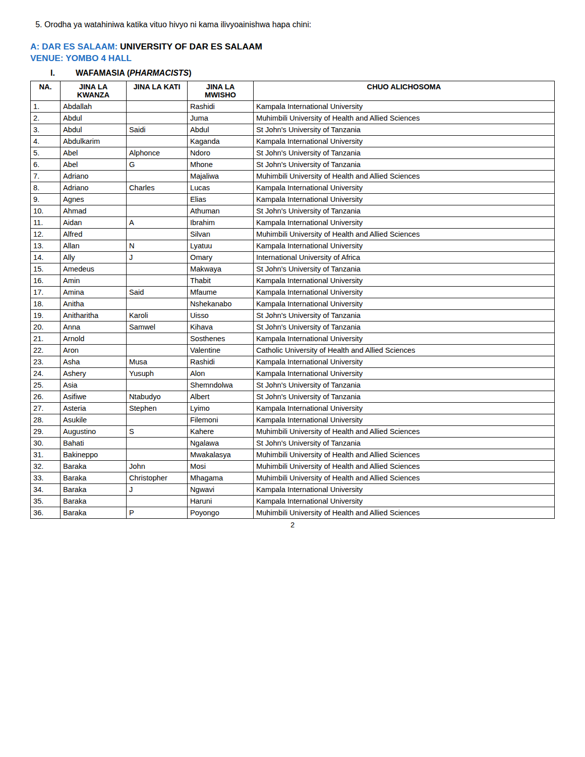Orodha ya watahiniwa katika vituo hivyo ni kama ilivyoainishwa hapa chini:
A: DAR ES SALAAM: UNIVERSITY OF DAR ES SALAAM
VENUE: YOMBO 4 HALL
I. WAFAMASIA (PHARMACISTS)
| NA. | JINA LA KWANZA | JINA LA KATI | JINA LA MWISHO | CHUO ALICHOSOMA |
| --- | --- | --- | --- | --- |
| 1. | Abdallah | | Rashidi | Kampala International University |
| 2. | Abdul | | Juma | Muhimbili University of Health and Allied Sciences |
| 3. | Abdul | Saidi | Abdul | St John's University of Tanzania |
| 4. | Abdulkarim | | Kaganda | Kampala International University |
| 5. | Abel | Alphonce | Ndoro | St John's University of Tanzania |
| 6. | Abel | G | Mhone | St John's University of Tanzania |
| 7. | Adriano | | Majaliwa | Muhimbili University of Health and Allied Sciences |
| 8. | Adriano | Charles | Lucas | Kampala International University |
| 9. | Agnes | | Elias | Kampala International University |
| 10. | Ahmad | | Athuman | St John's University of Tanzania |
| 11. | Aidan | A | Ibrahim | Kampala International University |
| 12. | Alfred | | Silvan | Muhimbili University of Health and Allied Sciences |
| 13. | Allan | N | Lyatuu | Kampala International University |
| 14. | Ally | J | Omary | International University of Africa |
| 15. | Amedeus | | Makwaya | St John's University of Tanzania |
| 16. | Amin | | Thabit | Kampala International University |
| 17. | Amina | Said | Mfaume | Kampala International University |
| 18. | Anitha | | Nshekanabo | Kampala International University |
| 19. | Anitharitha | Karoli | Uisso | St John's University of Tanzania |
| 20. | Anna | Samwel | Kihava | St John's University of Tanzania |
| 21. | Arnold | | Sosthenes | Kampala International University |
| 22. | Aron | | Valentine | Catholic University of Health and Allied Sciences |
| 23. | Asha | Musa | Rashidi | Kampala International University |
| 24. | Ashery | Yusuph | Alon | Kampala International University |
| 25. | Asia | | Shemndolwa | St John's University of Tanzania |
| 26. | Asifiwe | Ntabudyo | Albert | St John's University of Tanzania |
| 27. | Asteria | Stephen | Lyimo | Kampala International University |
| 28. | Asukile | | Filemoni | Kampala International University |
| 29. | Augustino | S | Kahere | Muhimbili University of Health and Allied Sciences |
| 30. | Bahati | | Ngalawa | St John's University of Tanzania |
| 31. | Bakineppo | | Mwakalasya | Muhimbili University of Health and Allied Sciences |
| 32. | Baraka | John | Mosi | Muhimbili University of Health and Allied Sciences |
| 33. | Baraka | Christopher | Mhagama | Muhimbili University of Health and Allied Sciences |
| 34. | Baraka | J | Ngwavi | Kampala International University |
| 35. | Baraka | | Haruni | Kampala International University |
| 36. | Baraka | P | Poyongo | Muhimbili University of Health and Allied Sciences |
2